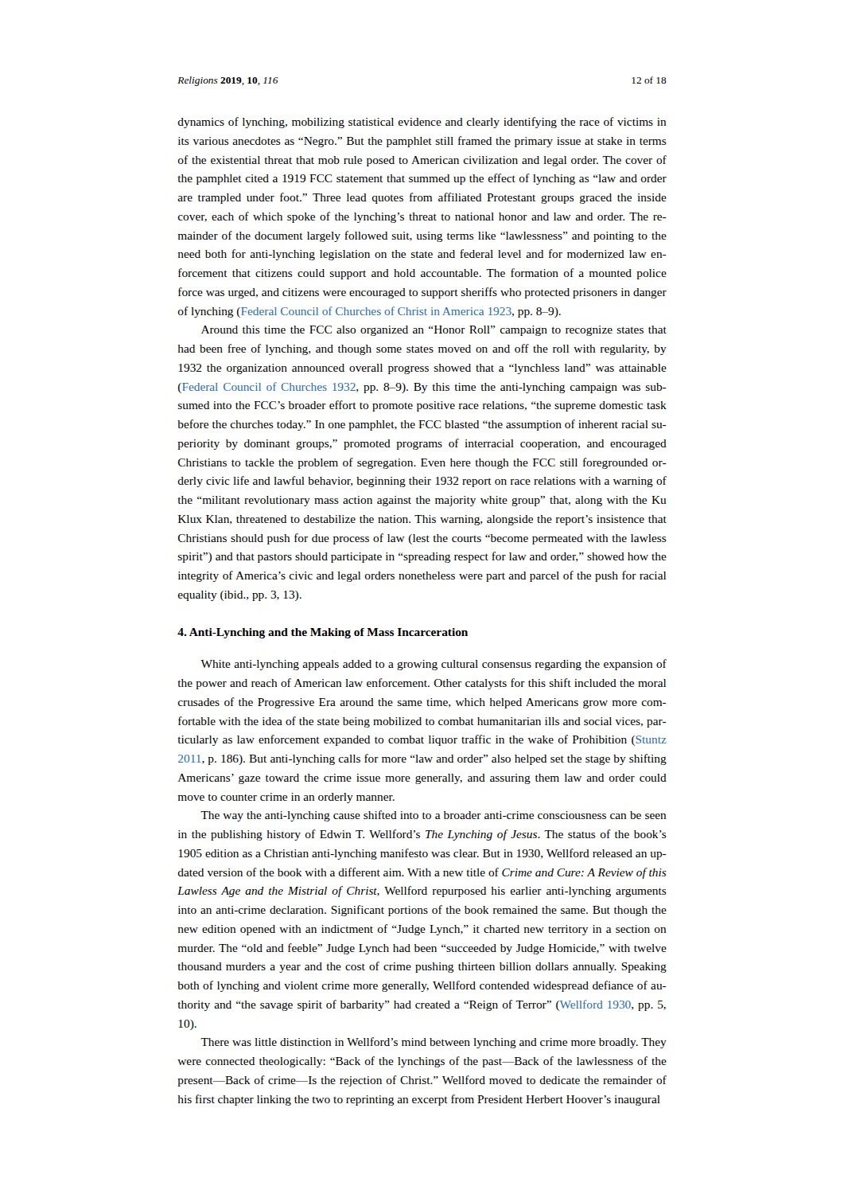Religions 2019, 10, 116
12 of 18
dynamics of lynching, mobilizing statistical evidence and clearly identifying the race of victims in its various anecdotes as “Negro.” But the pamphlet still framed the primary issue at stake in terms of the existential threat that mob rule posed to American civilization and legal order. The cover of the pamphlet cited a 1919 FCC statement that summed up the effect of lynching as “law and order are trampled under foot.” Three lead quotes from affiliated Protestant groups graced the inside cover, each of which spoke of the lynching’s threat to national honor and law and order. The remainder of the document largely followed suit, using terms like “lawlessness” and pointing to the need both for anti-lynching legislation on the state and federal level and for modernized law enforcement that citizens could support and hold accountable. The formation of a mounted police force was urged, and citizens were encouraged to support sheriffs who protected prisoners in danger of lynching (Federal Council of Churches of Christ in America 1923, pp. 8–9).
Around this time the FCC also organized an “Honor Roll” campaign to recognize states that had been free of lynching, and though some states moved on and off the roll with regularity, by 1932 the organization announced overall progress showed that a “lynchless land” was attainable (Federal Council of Churches 1932, pp. 8–9). By this time the anti-lynching campaign was subsumed into the FCC’s broader effort to promote positive race relations, “the supreme domestic task before the churches today.” In one pamphlet, the FCC blasted “the assumption of inherent racial superiority by dominant groups,” promoted programs of interracial cooperation, and encouraged Christians to tackle the problem of segregation. Even here though the FCC still foregrounded orderly civic life and lawful behavior, beginning their 1932 report on race relations with a warning of the “militant revolutionary mass action against the majority white group” that, along with the Ku Klux Klan, threatened to destabilize the nation. This warning, alongside the report’s insistence that Christians should push for due process of law (lest the courts “become permeated with the lawless spirit”) and that pastors should participate in “spreading respect for law and order,” showed how the integrity of America’s civic and legal orders nonetheless were part and parcel of the push for racial equality (ibid., pp. 3, 13).
4. Anti-Lynching and the Making of Mass Incarceration
White anti-lynching appeals added to a growing cultural consensus regarding the expansion of the power and reach of American law enforcement. Other catalysts for this shift included the moral crusades of the Progressive Era around the same time, which helped Americans grow more comfortable with the idea of the state being mobilized to combat humanitarian ills and social vices, particularly as law enforcement expanded to combat liquor traffic in the wake of Prohibition (Stuntz 2011, p. 186). But anti-lynching calls for more “law and order” also helped set the stage by shifting Americans’ gaze toward the crime issue more generally, and assuring them law and order could move to counter crime in an orderly manner.
The way the anti-lynching cause shifted into to a broader anti-crime consciousness can be seen in the publishing history of Edwin T. Wellford’s The Lynching of Jesus. The status of the book’s 1905 edition as a Christian anti-lynching manifesto was clear. But in 1930, Wellford released an updated version of the book with a different aim. With a new title of Crime and Cure: A Review of this Lawless Age and the Mistrial of Christ, Wellford repurposed his earlier anti-lynching arguments into an anti-crime declaration. Significant portions of the book remained the same. But though the new edition opened with an indictment of “Judge Lynch,” it charted new territory in a section on murder. The “old and feeble” Judge Lynch had been “succeeded by Judge Homicide,” with twelve thousand murders a year and the cost of crime pushing thirteen billion dollars annually. Speaking both of lynching and violent crime more generally, Wellford contended widespread defiance of authority and “the savage spirit of barbarity” had created a “Reign of Terror” (Wellford 1930, pp. 5, 10).
There was little distinction in Wellford’s mind between lynching and crime more broadly. They were connected theologically: “Back of the lynchings of the past—Back of the lawlessness of the present—Back of crime—Is the rejection of Christ.” Wellford moved to dedicate the remainder of his first chapter linking the two to reprinting an excerpt from President Herbert Hoover’s inaugural